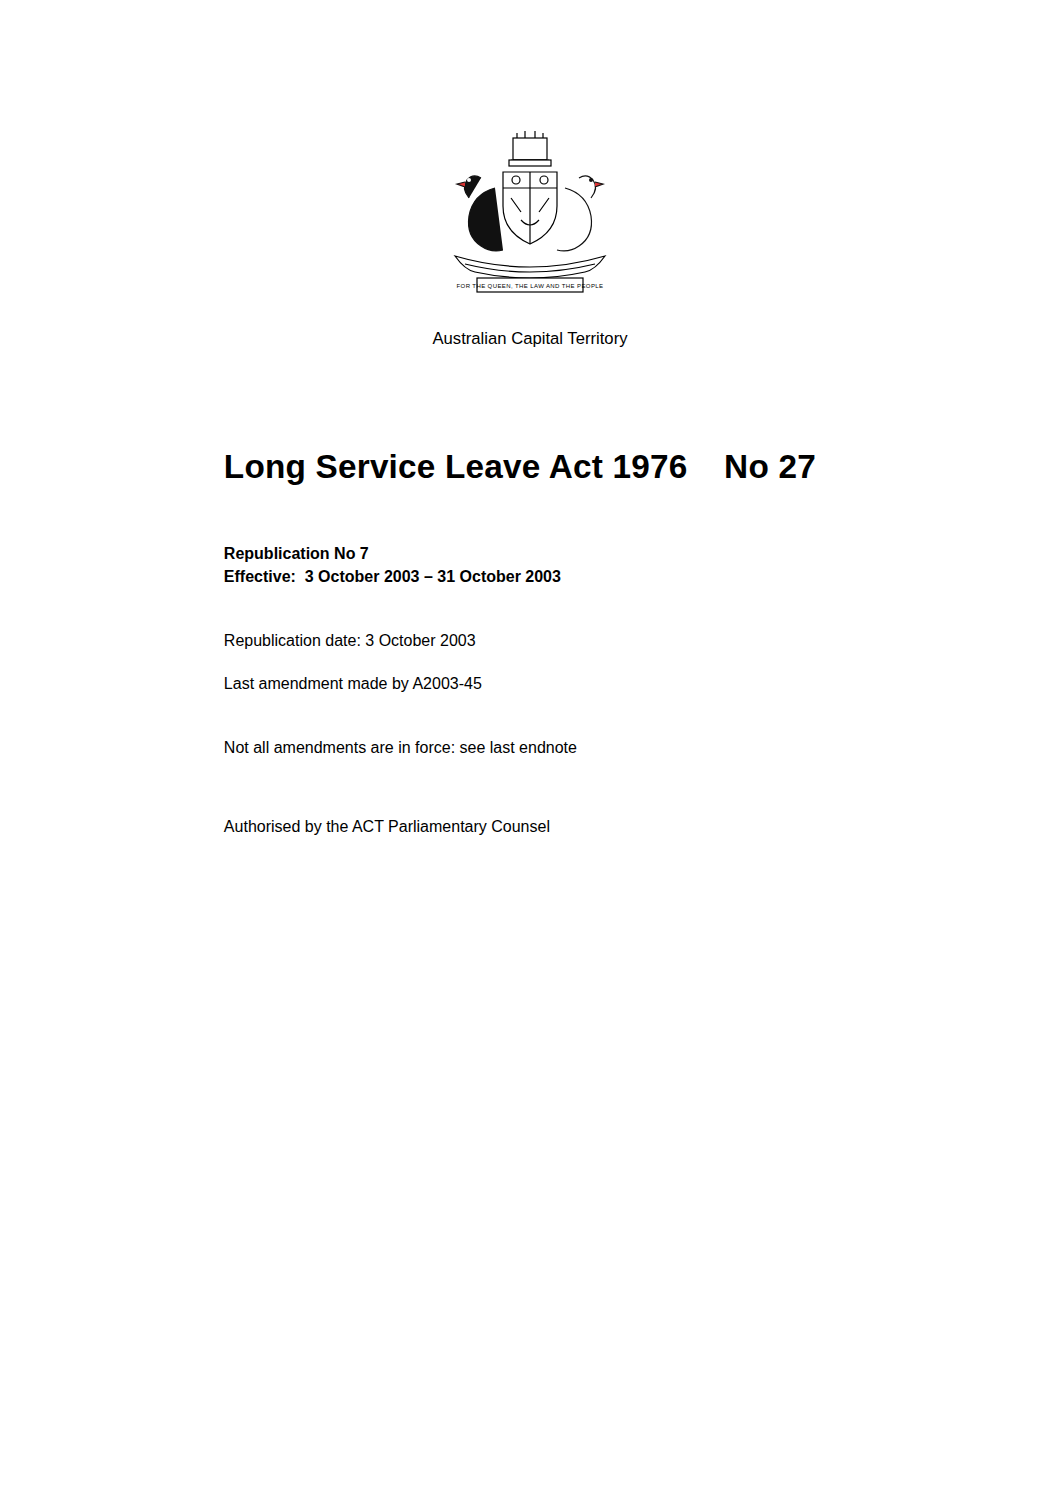FOR THE QUEEN, THE LAW AND THE PEOPLE
Australian Capital Territory
Long Service Leave Act 1976No 27
Republication No 7
Effective: 3 October 2003 – 31 October 2003
Republication date: 3 October 2003
Last amendment made by A2003-45
Not all amendments are in force: see last endnote
Authorised by the ACT Parliamentary Counsel